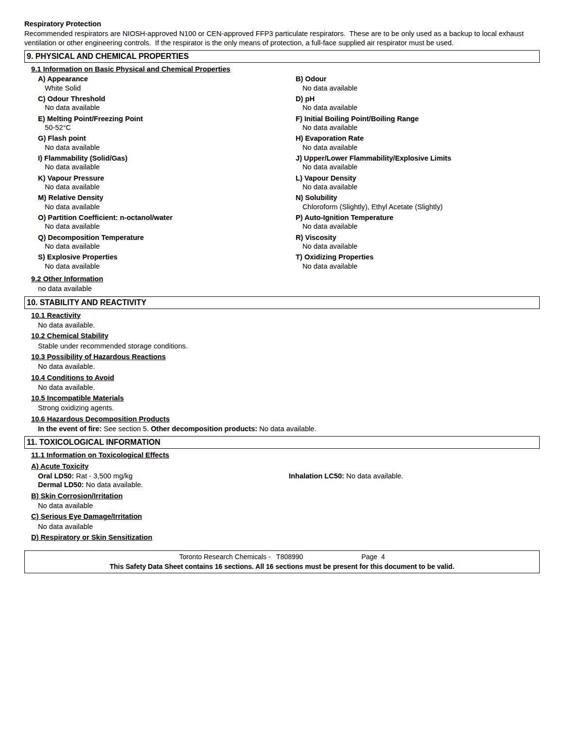Respiratory Protection
Recommended respirators are NIOSH-approved N100 or CEN-approved FFP3 particulate respirators. These are to be only used as a backup to local exhaust ventilation or other engineering controls. If the respirator is the only means of protection, a full-face supplied air respirator must be used.
9. PHYSICAL AND CHEMICAL PROPERTIES
9.1 Information on Basic Physical and Chemical Properties
| A) Appearance White Solid | B) Odour No data available |
| C) Odour Threshold No data available | D) pH No data available |
| E) Melting Point/Freezing Point 50-52°C | F) Initial Boiling Point/Boiling Range No data available |
| G) Flash point No data available | H) Evaporation Rate No data available |
| I) Flammability (Solid/Gas) No data available | J) Upper/Lower Flammability/Explosive Limits No data available |
| K) Vapour Pressure No data available | L) Vapour Density No data available |
| M) Relative Density No data available | N) Solubility Chloroform (Slightly), Ethyl Acetate (Slightly) |
| O) Partition Coefficient: n-octanol/water No data available | P) Auto-Ignition Temperature No data available |
| Q) Decomposition Temperature No data available | R) Viscosity No data available |
| S) Explosive Properties No data available | T) Oxidizing Properties No data available |
9.2 Other Information
no data available
10. STABILITY AND REACTIVITY
10.1 Reactivity
No data available.
10.2 Chemical Stability
Stable under recommended storage conditions.
10.3 Possibility of Hazardous Reactions
No data available.
10.4 Conditions to Avoid
No data available.
10.5 Incompatible Materials
Strong oxidizing agents.
10.6 Hazardous Decomposition Products
In the event of fire: See section 5. Other decomposition products: No data available.
11. TOXICOLOGICAL INFORMATION
11.1 Information on Toxicological Effects
A) Acute Toxicity
Oral LD50: Rat - 3,500 mg/kg
Inhalation LC50: No data available.
Dermal LD50: No data available.
B) Skin Corrosion/Irritation
No data available
C) Serious Eye Damage/Irritation
No data available
D) Respiratory or Skin Sensitization
Toronto Research Chemicals - T808990 Page 4
This Safety Data Sheet contains 16 sections. All 16 sections must be present for this document to be valid.